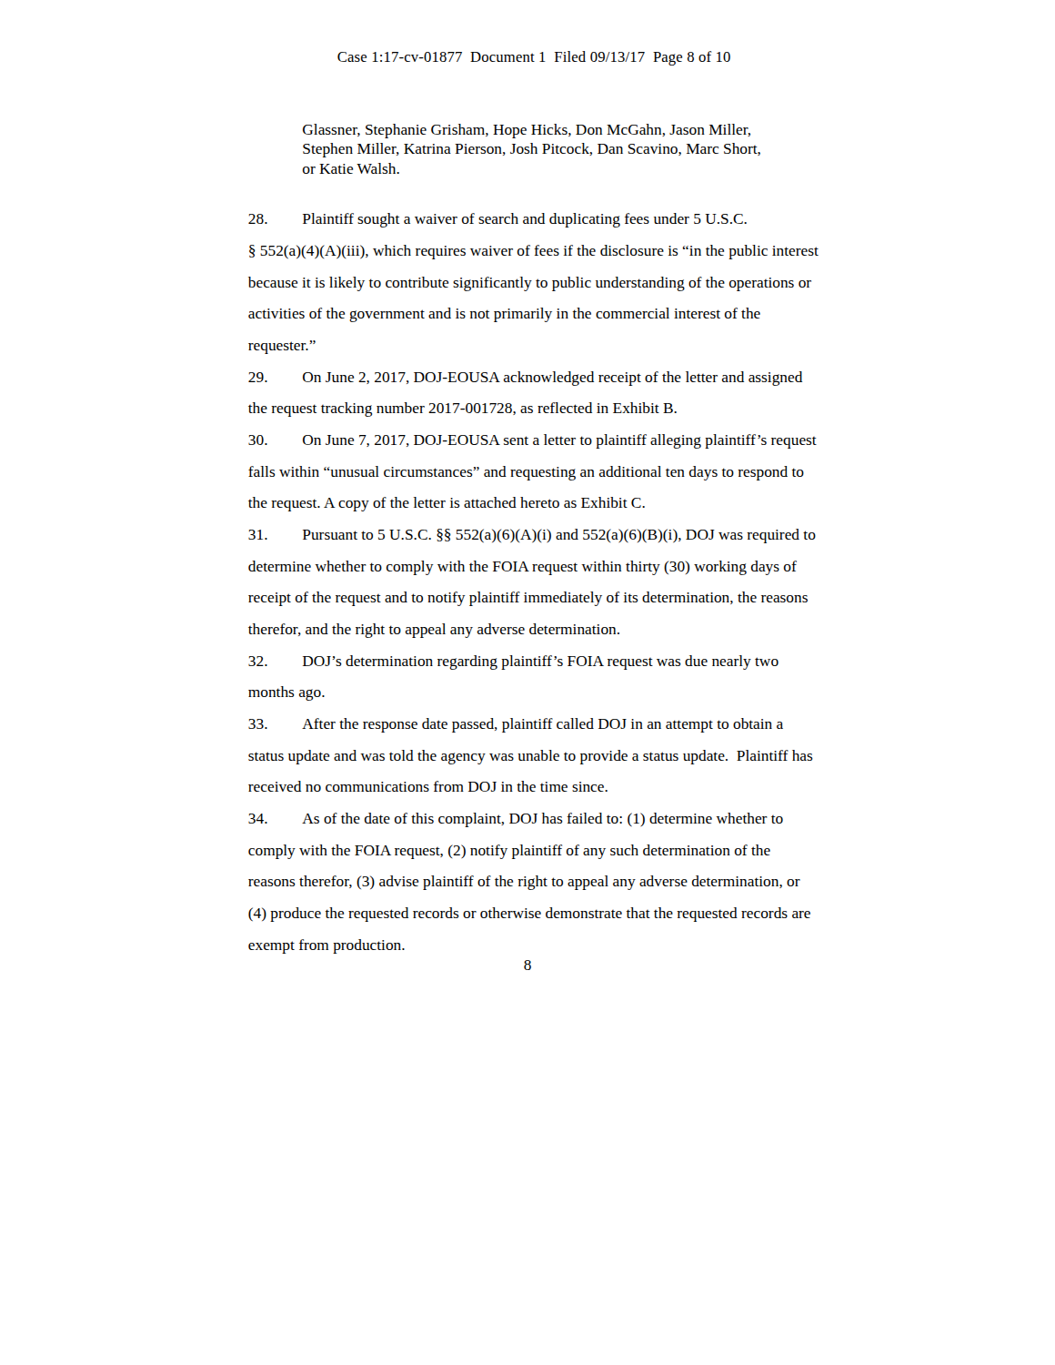Case 1:17-cv-01877 Document 1 Filed 09/13/17 Page 8 of 10
Glassner, Stephanie Grisham, Hope Hicks, Don McGahn, Jason Miller, Stephen Miller, Katrina Pierson, Josh Pitcock, Dan Scavino, Marc Short, or Katie Walsh.
28. Plaintiff sought a waiver of search and duplicating fees under 5 U.S.C.
§ 552(a)(4)(A)(iii), which requires waiver of fees if the disclosure is “in the public interest because it is likely to contribute significantly to public understanding of the operations or activities of the government and is not primarily in the commercial interest of the requester.”
29. On June 2, 2017, DOJ-EOUSA acknowledged receipt of the letter and assigned the request tracking number 2017-001728, as reflected in Exhibit B.
30. On June 7, 2017, DOJ-EOUSA sent a letter to plaintiff alleging plaintiff’s request falls within “unusual circumstances” and requesting an additional ten days to respond to the request. A copy of the letter is attached hereto as Exhibit C.
31. Pursuant to 5 U.S.C. §§ 552(a)(6)(A)(i) and 552(a)(6)(B)(i), DOJ was required to determine whether to comply with the FOIA request within thirty (30) working days of receipt of the request and to notify plaintiff immediately of its determination, the reasons therefor, and the right to appeal any adverse determination.
32. DOJ’s determination regarding plaintiff’s FOIA request was due nearly two months ago.
33. After the response date passed, plaintiff called DOJ in an attempt to obtain a status update and was told the agency was unable to provide a status update. Plaintiff has received no communications from DOJ in the time since.
34. As of the date of this complaint, DOJ has failed to: (1) determine whether to comply with the FOIA request, (2) notify plaintiff of any such determination of the reasons therefor, (3) advise plaintiff of the right to appeal any adverse determination, or (4) produce the requested records or otherwise demonstrate that the requested records are exempt from production.
8